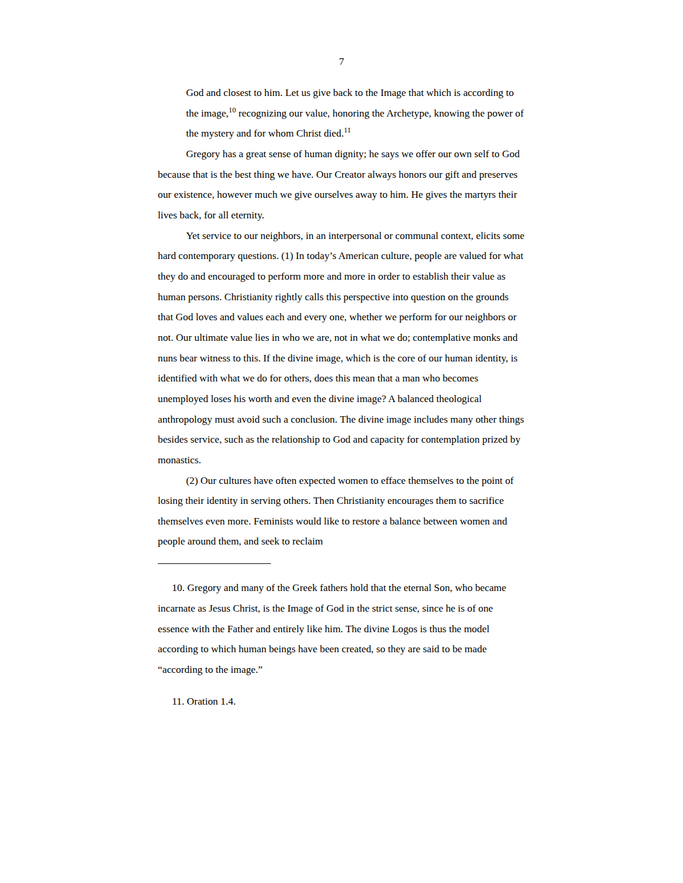7
God and closest to him. Let us give back to the Image that which is according to the image,10 recognizing our value, honoring the Archetype, knowing the power of the mystery and for whom Christ died.11
Gregory has a great sense of human dignity; he says we offer our own self to God because that is the best thing we have. Our Creator always honors our gift and preserves our existence, however much we give ourselves away to him. He gives the martyrs their lives back, for all eternity.
Yet service to our neighbors, in an interpersonal or communal context, elicits some hard contemporary questions. (1) In today’s American culture, people are valued for what they do and encouraged to perform more and more in order to establish their value as human persons. Christianity rightly calls this perspective into question on the grounds that God loves and values each and every one, whether we perform for our neighbors or not. Our ultimate value lies in who we are, not in what we do; contemplative monks and nuns bear witness to this. If the divine image, which is the core of our human identity, is identified with what we do for others, does this mean that a man who becomes unemployed loses his worth and even the divine image? A balanced theological anthropology must avoid such a conclusion. The divine image includes many other things besides service, such as the relationship to God and capacity for contemplation prized by monastics.
(2) Our cultures have often expected women to efface themselves to the point of losing their identity in serving others. Then Christianity encourages them to sacrifice themselves even more. Feminists would like to restore a balance between women and people around them, and seek to reclaim
10. Gregory and many of the Greek fathers hold that the eternal Son, who became incarnate as Jesus Christ, is the Image of God in the strict sense, since he is of one essence with the Father and entirely like him. The divine Logos is thus the model according to which human beings have been created, so they are said to be made “according to the image.”
11. Oration 1.4.